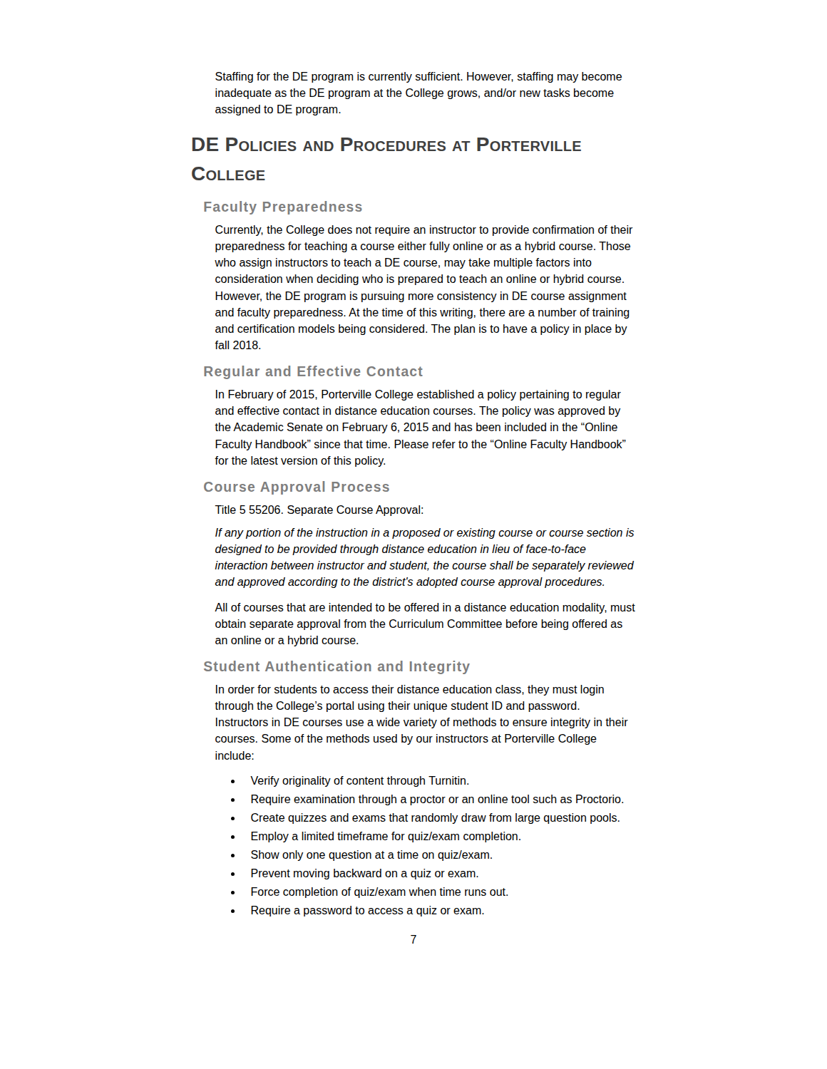Staffing for the DE program is currently sufficient. However, staffing may become inadequate as the DE program at the College grows, and/or new tasks become assigned to DE program.
DE Policies and Procedures at Porterville College
Faculty Preparedness
Currently, the College does not require an instructor to provide confirmation of their preparedness for teaching a course either fully online or as a hybrid course. Those who assign instructors to teach a DE course, may take multiple factors into consideration when deciding who is prepared to teach an online or hybrid course. However, the DE program is pursuing more consistency in DE course assignment and faculty preparedness. At the time of this writing, there are a number of training and certification models being considered. The plan is to have a policy in place by fall 2018.
Regular and Effective Contact
In February of 2015, Porterville College established a policy pertaining to regular and effective contact in distance education courses. The policy was approved by the Academic Senate on February 6, 2015 and has been included in the “Online Faculty Handbook” since that time. Please refer to the “Online Faculty Handbook” for the latest version of this policy.
Course Approval Process
Title 5 55206. Separate Course Approval:
If any portion of the instruction in a proposed or existing course or course section is designed to be provided through distance education in lieu of face-to-face interaction between instructor and student, the course shall be separately reviewed and approved according to the district's adopted course approval procedures.
All of courses that are intended to be offered in a distance education modality, must obtain separate approval from the Curriculum Committee before being offered as an online or a hybrid course.
Student Authentication and Integrity
In order for students to access their distance education class, they must login through the College’s portal using their unique student ID and password. Instructors in DE courses use a wide variety of methods to ensure integrity in their courses. Some of the methods used by our instructors at Porterville College include:
Verify originality of content through Turnitin.
Require examination through a proctor or an online tool such as Proctorio.
Create quizzes and exams that randomly draw from large question pools.
Employ a limited timeframe for quiz/exam completion.
Show only one question at a time on quiz/exam.
Prevent moving backward on a quiz or exam.
Force completion of quiz/exam when time runs out.
Require a password to access a quiz or exam.
7